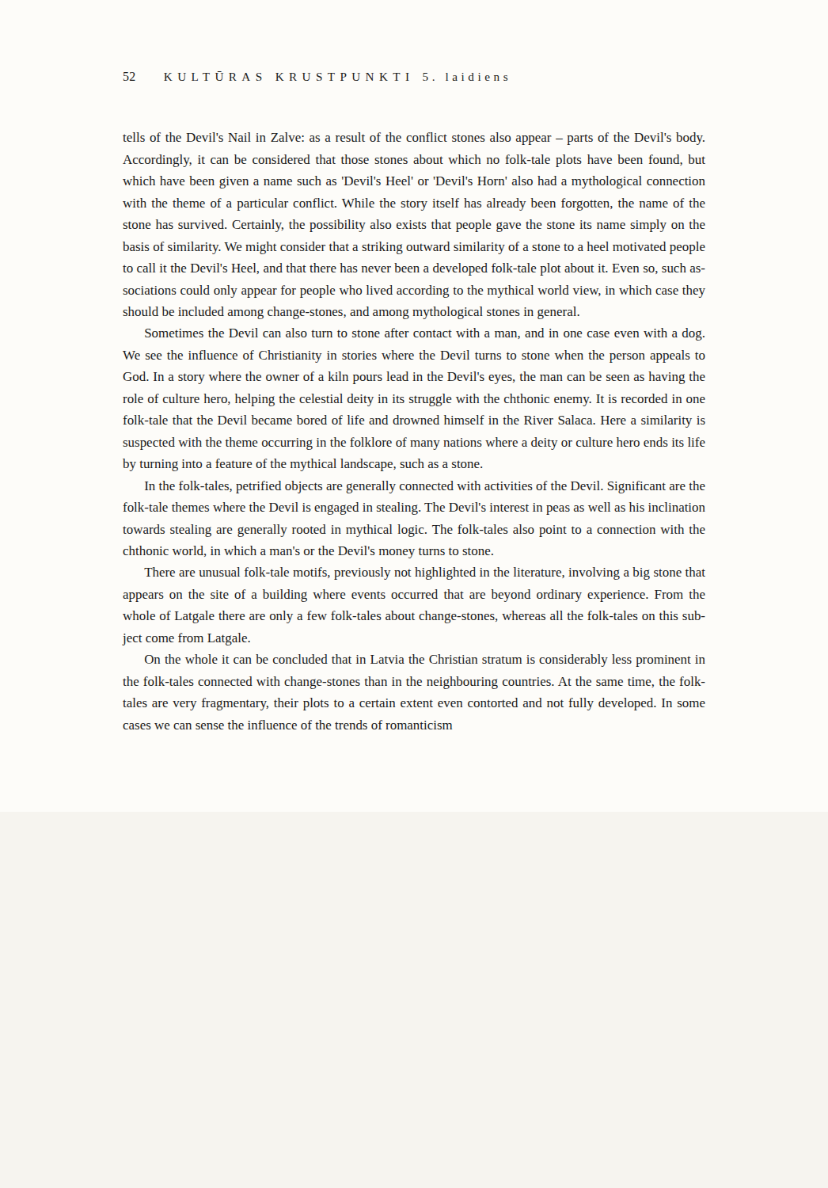52 Kultūras Krustpunkti 5. laidiens
tells of the Devil's Nail in Zalve: as a result of the conflict stones also appear – parts of the Devil's body. Accordingly, it can be considered that those stones about which no folk-tale plots have been found, but which have been given a name such as 'Devil's Heel' or 'Devil's Horn' also had a mythological connection with the theme of a particular conflict. While the story itself has already been forgotten, the name of the stone has survived. Certainly, the possibility also exists that people gave the stone its name simply on the basis of similarity. We might consider that a striking outward similarity of a stone to a heel motivated people to call it the Devil's Heel, and that there has never been a developed folk-tale plot about it. Even so, such associations could only appear for people who lived according to the mythical world view, in which case they should be included among change-stones, and among mythological stones in general.
Sometimes the Devil can also turn to stone after contact with a man, and in one case even with a dog. We see the influence of Christianity in stories where the Devil turns to stone when the person appeals to God. In a story where the owner of a kiln pours lead in the Devil's eyes, the man can be seen as having the role of culture hero, helping the celestial deity in its struggle with the chthonic enemy. It is recorded in one folk-tale that the Devil became bored of life and drowned himself in the River Salaca. Here a similarity is suspected with the theme occurring in the folklore of many nations where a deity or culture hero ends its life by turning into a feature of the mythical landscape, such as a stone.
In the folk-tales, petrified objects are generally connected with activities of the Devil. Significant are the folk-tale themes where the Devil is engaged in stealing. The Devil's interest in peas as well as his inclination towards stealing are generally rooted in mythical logic. The folk-tales also point to a connection with the chthonic world, in which a man's or the Devil's money turns to stone.
There are unusual folk-tale motifs, previously not highlighted in the literature, involving a big stone that appears on the site of a building where events occurred that are beyond ordinary experience. From the whole of Latgale there are only a few folk-tales about change-stones, whereas all the folk-tales on this subject come from Latgale.
On the whole it can be concluded that in Latvia the Christian stratum is considerably less prominent in the folk-tales connected with change-stones than in the neighbouring countries. At the same time, the folk-tales are very fragmentary, their plots to a certain extent even contorted and not fully developed. In some cases we can sense the influence of the trends of romanticism